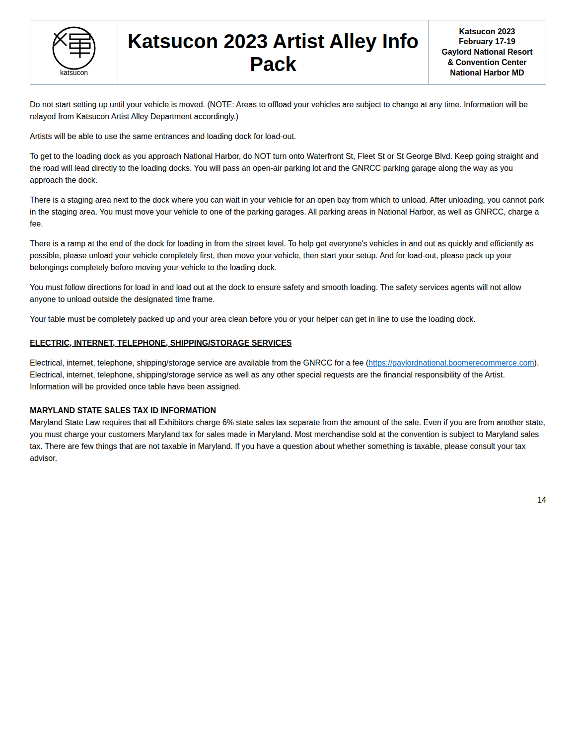| | Katsucon 2023 Artist Alley Info Pack | Katsucon 2023 February 17-19 Gaylord National Resort & Convention Center National Harbor MD |
Do not start setting up until your vehicle is moved. (NOTE: Areas to offload your vehicles are subject to change at any time. Information will be relayed from Katsucon Artist Alley Department accordingly.)
Artists will be able to use the same entrances and loading dock for load-out.
To get to the loading dock as you approach National Harbor, do NOT turn onto Waterfront St, Fleet St or St George Blvd. Keep going straight and the road will lead directly to the loading docks. You will pass an open-air parking lot and the GNRCC parking garage along the way as you approach the dock.
There is a staging area next to the dock where you can wait in your vehicle for an open bay from which to unload. After unloading, you cannot park in the staging area. You must move your vehicle to one of the parking garages. All parking areas in National Harbor, as well as GNRCC, charge a fee.
There is a ramp at the end of the dock for loading in from the street level. To help get everyone's vehicles in and out as quickly and efficiently as possible, please unload your vehicle completely first, then move your vehicle, then start your setup. And for load-out, please pack up your belongings completely before moving your vehicle to the loading dock.
You must follow directions for load in and load out at the dock to ensure safety and smooth loading. The safety services agents will not allow anyone to unload outside the designated time frame.
Your table must be completely packed up and your area clean before you or your helper can get in line to use the loading dock.
ELECTRIC, INTERNET, TELEPHONE, SHIPPING/STORAGE SERVICES
Electrical, internet, telephone, shipping/storage service are available from the GNRCC for a fee (https://gaylordnational.boomerecommerce.com). Electrical, internet, telephone, shipping/storage service as well as any other special requests are the financial responsibility of the Artist. Information will be provided once table have been assigned.
MARYLAND STATE SALES TAX ID INFORMATION
Maryland State Law requires that all Exhibitors charge 6% state sales tax separate from the amount of the sale. Even if you are from another state, you must charge your customers Maryland tax for sales made in Maryland. Most merchandise sold at the convention is subject to Maryland sales tax. There are few things that are not taxable in Maryland. If you have a question about whether something is taxable, please consult your tax advisor.
14